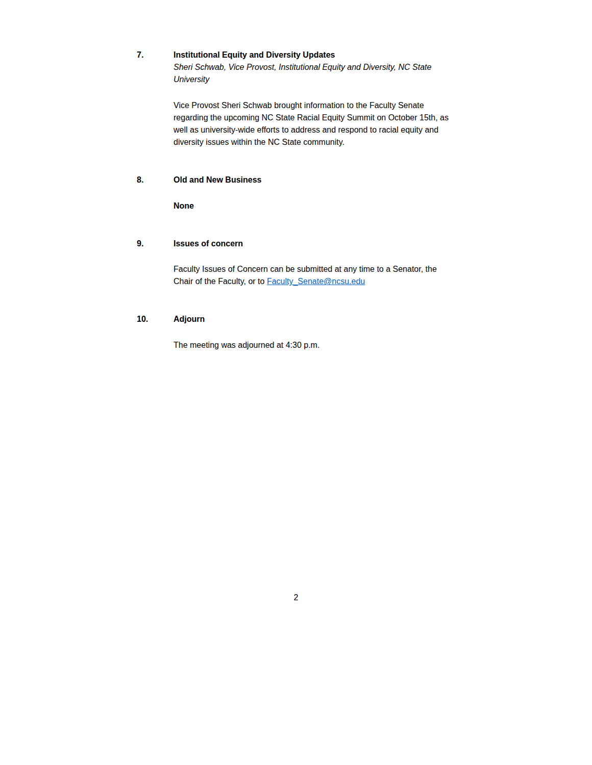7.
Institutional Equity and Diversity Updates
Sheri Schwab, Vice Provost, Institutional Equity and Diversity, NC State University
Vice Provost Sheri Schwab brought information to the Faculty Senate regarding the upcoming NC State Racial Equity Summit on October 15th, as well as university-wide efforts to address and respond to racial equity and diversity issues within the NC State community.
8.
Old and New Business
None
9.
Issues of concern
Faculty Issues of Concern can be submitted at any time to a Senator, the Chair of the Faculty, or to Faculty_Senate@ncsu.edu
10.
Adjourn
The meeting was adjourned at 4:30 p.m.
2